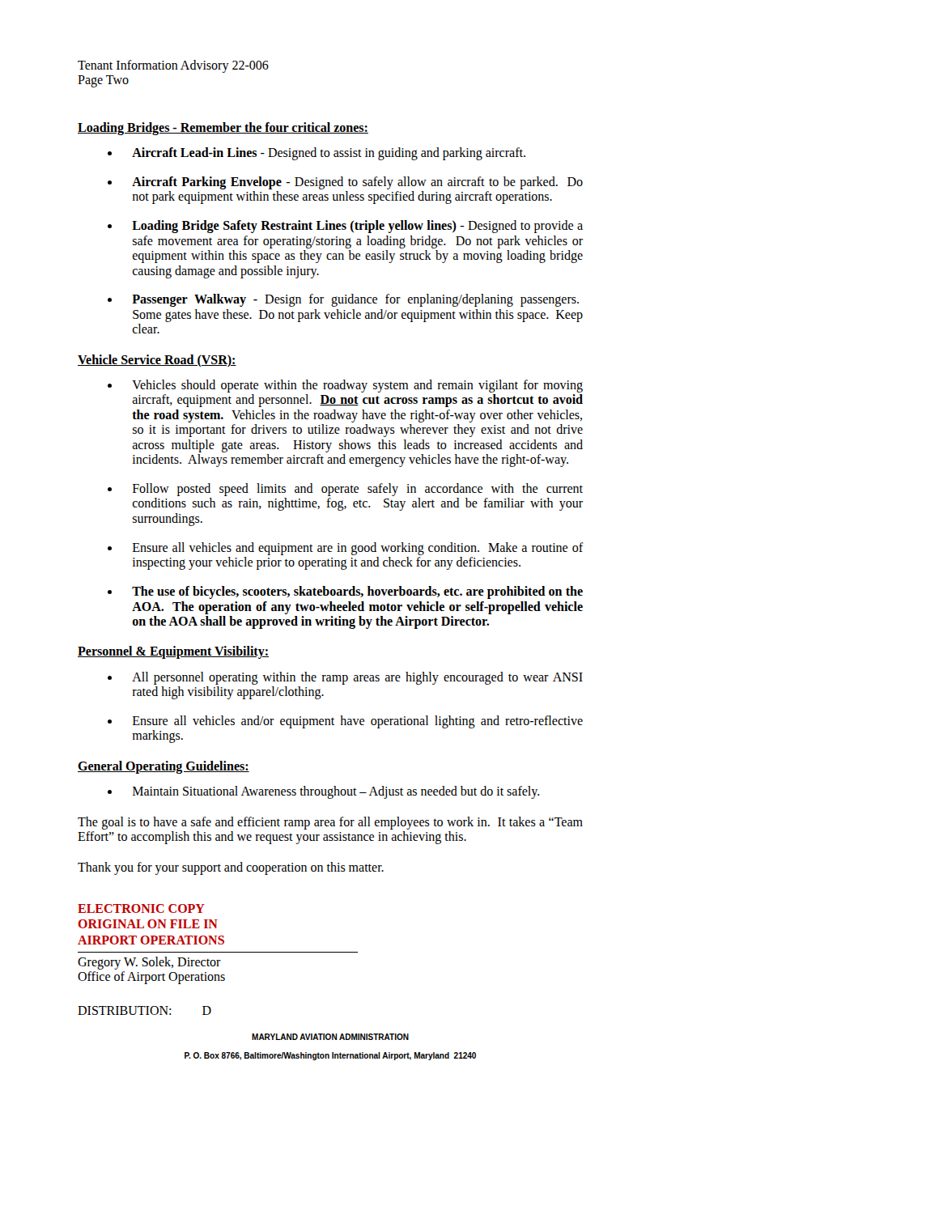Tenant Information Advisory 22-006
Page Two
Loading Bridges - Remember the four critical zones:
Aircraft Lead-in Lines - Designed to assist in guiding and parking aircraft.
Aircraft Parking Envelope - Designed to safely allow an aircraft to be parked. Do not park equipment within these areas unless specified during aircraft operations.
Loading Bridge Safety Restraint Lines (triple yellow lines) - Designed to provide a safe movement area for operating/storing a loading bridge. Do not park vehicles or equipment within this space as they can be easily struck by a moving loading bridge causing damage and possible injury.
Passenger Walkway - Design for guidance for enplaning/deplaning passengers. Some gates have these. Do not park vehicle and/or equipment within this space. Keep clear.
Vehicle Service Road (VSR):
Vehicles should operate within the roadway system and remain vigilant for moving aircraft, equipment and personnel. Do not cut across ramps as a shortcut to avoid the road system. Vehicles in the roadway have the right-of-way over other vehicles, so it is important for drivers to utilize roadways wherever they exist and not drive across multiple gate areas. History shows this leads to increased accidents and incidents. Always remember aircraft and emergency vehicles have the right-of-way.
Follow posted speed limits and operate safely in accordance with the current conditions such as rain, nighttime, fog, etc. Stay alert and be familiar with your surroundings.
Ensure all vehicles and equipment are in good working condition. Make a routine of inspecting your vehicle prior to operating it and check for any deficiencies.
The use of bicycles, scooters, skateboards, hoverboards, etc. are prohibited on the AOA. The operation of any two-wheeled motor vehicle or self-propelled vehicle on the AOA shall be approved in writing by the Airport Director.
Personnel & Equipment Visibility:
All personnel operating within the ramp areas are highly encouraged to wear ANSI rated high visibility apparel/clothing.
Ensure all vehicles and/or equipment have operational lighting and retro-reflective markings.
General Operating Guidelines:
Maintain Situational Awareness throughout – Adjust as needed but do it safely.
The goal is to have a safe and efficient ramp area for all employees to work in. It takes a “Team Effort” to accomplish this and we request your assistance in achieving this.
Thank you for your support and cooperation on this matter.
ELECTRONIC COPY
ORIGINAL ON FILE IN
AIRPORT OPERATIONS
Gregory W. Solek, Director
Office of Airport Operations
DISTRIBUTION: D
MARYLAND AVIATION ADMINISTRATION
P. O. Box 8766, Baltimore/Washington International Airport, Maryland 21240